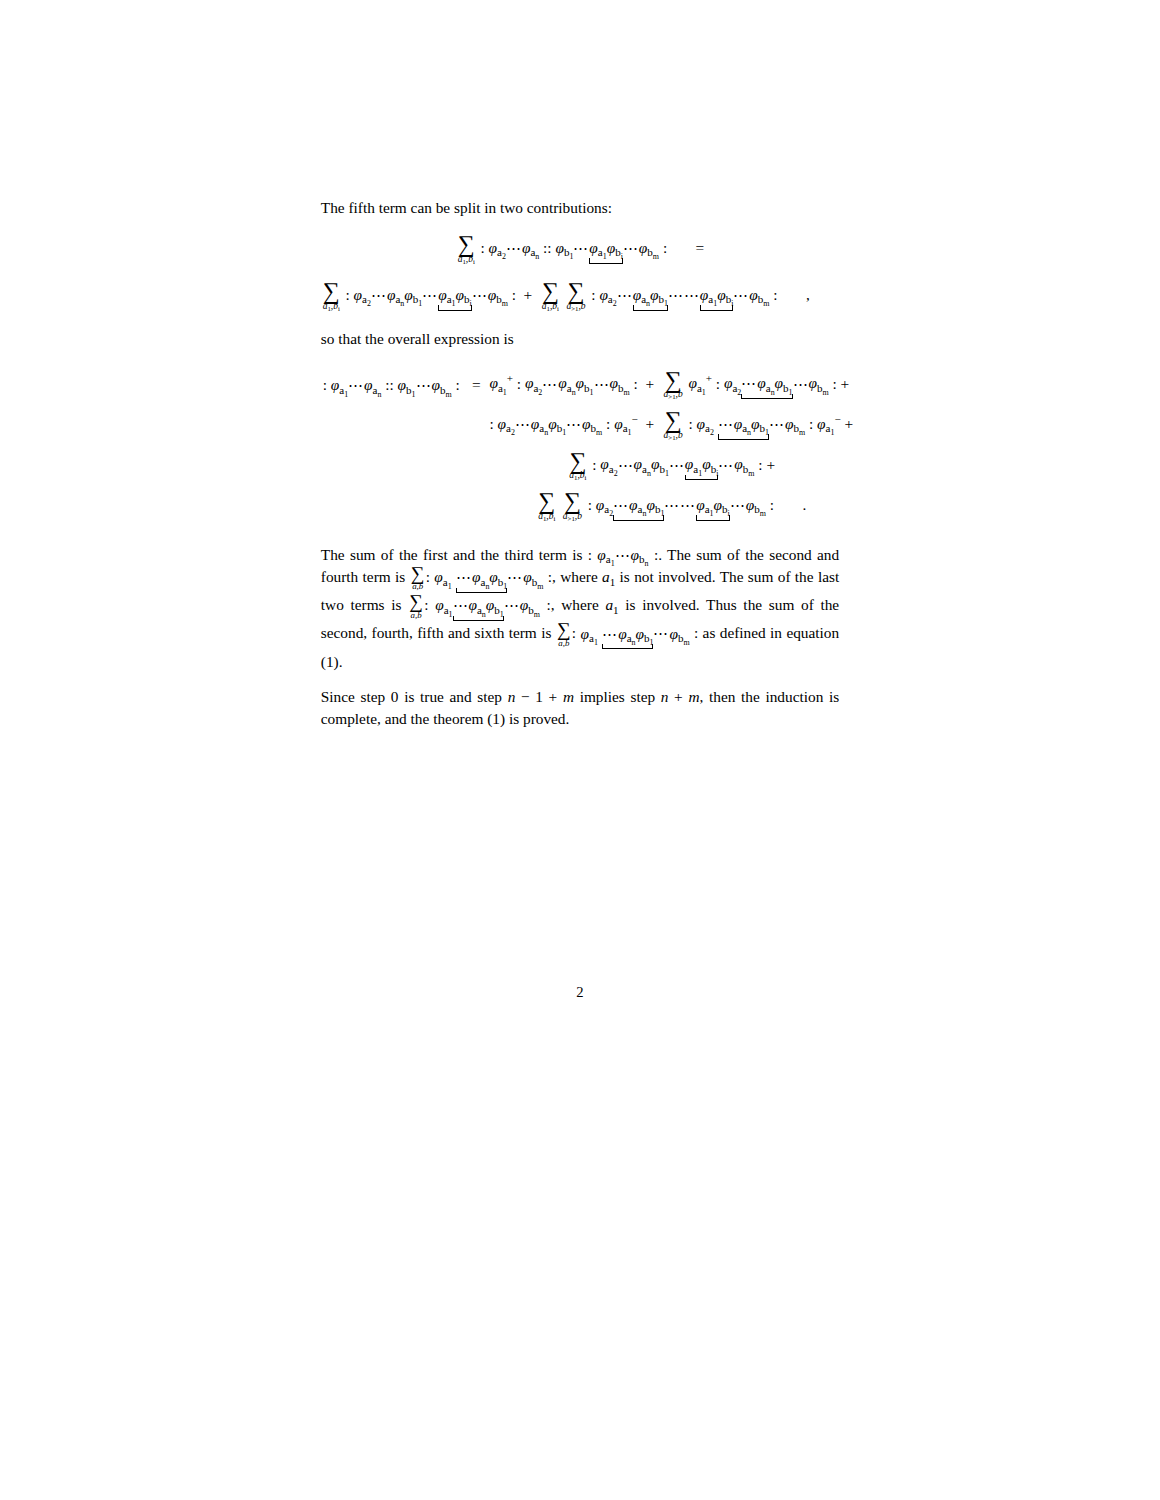The fifth term can be split in two contributions:
∑a1,bi : φa2⋯φan :: φb1⋯φa1φbi⋯φbm : =
∑a1,bi : φa2⋯φanφb1⋯φa1φbi⋯φbm : + ∑a1,bi ∑a>1,b : φa2⋯φanφb1⋯⋯φa1φbi⋯φbm : ,
so that the overall expression is
| : φ a 1 ⋯ φ a n :: φ b 1 ⋯ φ b m : | = | φ a 1 + : φ a 2 ⋯ φ a n φ b 1 ⋯ φ b m : + ∑ a >1 ,b φ a 1 + : φ a 2 ⋯ φ a n φ b 1 ⋯ φ b m : + |
| | | : φ a 2 ⋯ φ a n φ b 1 ⋯ φ b m : φ a 1 − + ∑ a >1 ,b : φ a 2 ⋯ φ a n φ b 1 ⋯ φ b m : φ a 1 − + |
| | | ∑ a 1 ,b i : φ a 2 ⋯ φ a n φ b 1 ⋯ φ a 1 φ b i ⋯ φ b m : + |
| | | ∑ a 1 ,b i ∑ a >1 ,b : φ a 2 ⋯ φ a n φ b 1 ⋯ ⋯ φ a 1 φ b i ⋯ φ b m : . |
The sum of the first and the third term is : φa1⋯φbn :. The sum of the second and fourth term is ∑a,b: φa1 ⋯φanφb1⋯φbm :, where a1 is not involved. The sum of the last two terms is ∑a,b: φa1⋯φanφb1⋯φbm :, where a1 is involved. Thus the sum of the second, fourth, fifth and sixth term is ∑a,b: φa1 ⋯φanφb1⋯φbm : as defined in equation (1).
Since step 0 is true and step n − 1 + m implies step n + m, then the induction is complete, and the theorem (1) is proved.
2